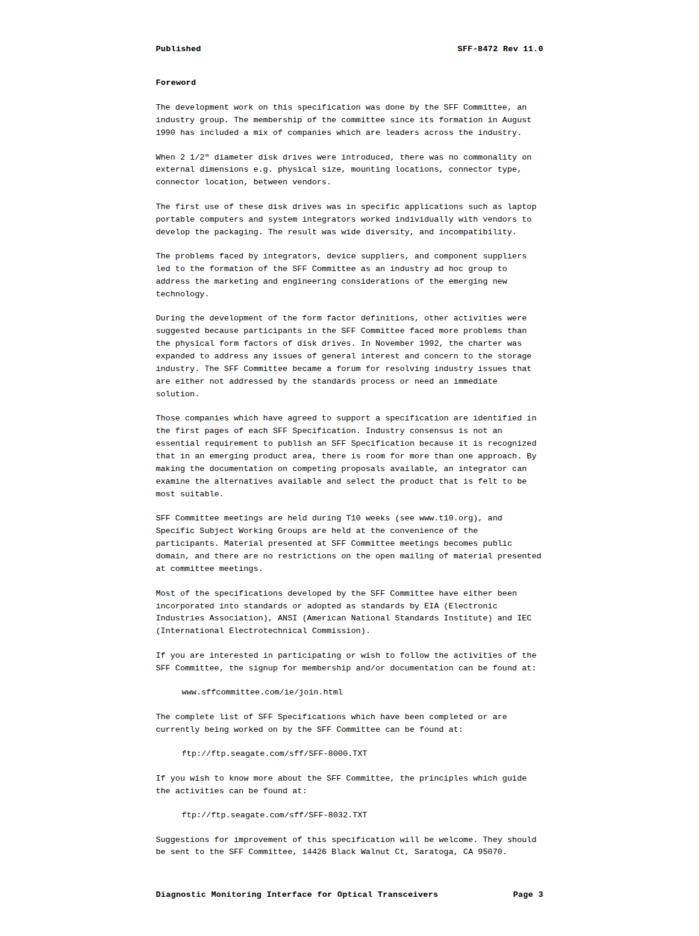Published SFF-8472 Rev 11.0
Foreword
The development work on this specification was done by the SFF Committee, an industry group. The membership of the committee since its formation in August 1990 has included a mix of companies which are leaders across the industry.
When 2 1/2" diameter disk drives were introduced, there was no commonality on external dimensions e.g. physical size, mounting locations, connector type, connector location, between vendors.
The first use of these disk drives was in specific applications such as laptop portable computers and system integrators worked individually with vendors to develop the packaging. The result was wide diversity, and incompatibility.
The problems faced by integrators, device suppliers, and component suppliers led to the formation of the SFF Committee as an industry ad hoc group to address the marketing and engineering considerations of the emerging new technology.
During the development of the form factor definitions, other activities were suggested because participants in the SFF Committee faced more problems than the physical form factors of disk drives. In November 1992, the charter was expanded to address any issues of general interest and concern to the storage industry. The SFF Committee became a forum for resolving industry issues that are either not addressed by the standards process or need an immediate solution.
Those companies which have agreed to support a specification are identified in the first pages of each SFF Specification. Industry consensus is not an essential requirement to publish an SFF Specification because it is recognized that in an emerging product area, there is room for more than one approach. By making the documentation on competing proposals available, an integrator can examine the alternatives available and select the product that is felt to be most suitable.
SFF Committee meetings are held during T10 weeks (see www.t10.org), and Specific Subject Working Groups are held at the convenience of the participants. Material presented at SFF Committee meetings becomes public domain, and there are no restrictions on the open mailing of material presented at committee meetings.
Most of the specifications developed by the SFF Committee have either been incorporated into standards or adopted as standards by EIA (Electronic Industries Association), ANSI (American National Standards Institute) and IEC (International Electrotechnical Commission).
If you are interested in participating or wish to follow the activities of the SFF Committee, the signup for membership and/or documentation can be found at:
www.sffcommittee.com/ie/join.html
The complete list of SFF Specifications which have been completed or are currently being worked on by the SFF Committee can be found at:
ftp://ftp.seagate.com/sff/SFF-8000.TXT
If you wish to know more about the SFF Committee, the principles which guide the activities can be found at:
ftp://ftp.seagate.com/sff/SFF-8032.TXT
Suggestions for improvement of this specification will be welcome. They should be sent to the SFF Committee, 14426 Black Walnut Ct, Saratoga, CA 95070.
Diagnostic Monitoring Interface for Optical Transceivers Page 3